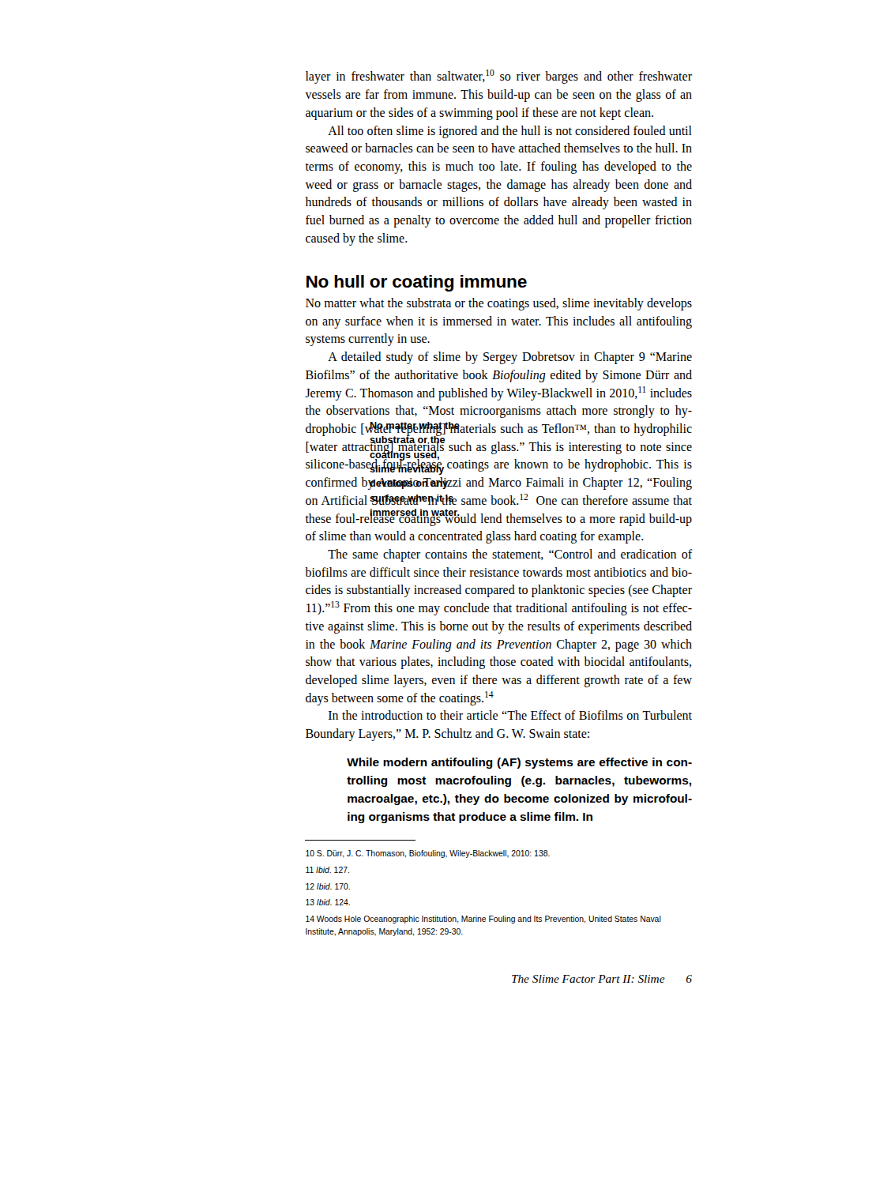layer in freshwater than saltwater,10 so river barges and other freshwater vessels are far from immune. This build-up can be seen on the glass of an aquarium or the sides of a swimming pool if these are not kept clean.
All too often slime is ignored and the hull is not considered fouled until seaweed or barnacles can be seen to have attached themselves to the hull. In terms of economy, this is much too late. If fouling has developed to the weed or grass or barnacle stages, the damage has already been done and hundreds of thousands or millions of dollars have already been wasted in fuel burned as a penalty to overcome the added hull and propeller friction caused by the slime.
No hull or coating immune
No matter what the substrata or the coatings used, slime inevitably develops on any surface when it is immersed in water. This includes all antifouling systems currently in use.
No matter what the substrata or the coatings used, slime inevitably develops on any surface when it is immersed in water.
A detailed study of slime by Sergey Dobretsov in Chapter 9 “Marine Biofilms” of the authoritative book Biofouling edited by Simone Dürr and Jeremy C. Thomason and published by Wiley-Blackwell in 2010,11 includes the observations that, “Most microorganisms attach more strongly to hydrophobic [water repelling] materials such as Teflon™, than to hydrophilic [water attracting] materials such as glass.” This is interesting to note since silicone-based foul-release coatings are known to be hydrophobic. This is confirmed by Antonio Terlizzi and Marco Faimali in Chapter 12, “Fouling on Artificial Substrata” in the same book.12 One can therefore assume that these foul-release coatings would lend themselves to a more rapid build-up of slime than would a concentrated glass hard coating for example.
The same chapter contains the statement, “Control and eradication of biofilms are difficult since their resistance towards most antibiotics and biocides is substantially increased compared to planktonic species (see Chapter 11).”13 From this one may conclude that traditional antifouling is not effective against slime. This is borne out by the results of experiments described in the book Marine Fouling and its Prevention Chapter 2, page 30 which show that various plates, including those coated with biocidal antifoulants, developed slime layers, even if there was a different growth rate of a few days between some of the coatings.14
In the introduction to their article “The Effect of Biofilms on Turbulent Boundary Layers,” M. P. Schultz and G. W. Swain state:
While modern antifouling (AF) systems are effective in controlling most macrofouling (e.g. barnacles, tubeworms, macroalgae, etc.), they do become colonized by microfouling organisms that produce a slime film. In
10 S. Dürr, J. C. Thomason, Biofouling, Wiley-Blackwell, 2010: 138.
11 Ibid. 127.
12 Ibid. 170.
13 Ibid. 124.
14 Woods Hole Oceanographic Institution, Marine Fouling and Its Prevention, United States Naval Institute, Annapolis, Maryland, 1952: 29-30.
The Slime Factor Part II: Slime6